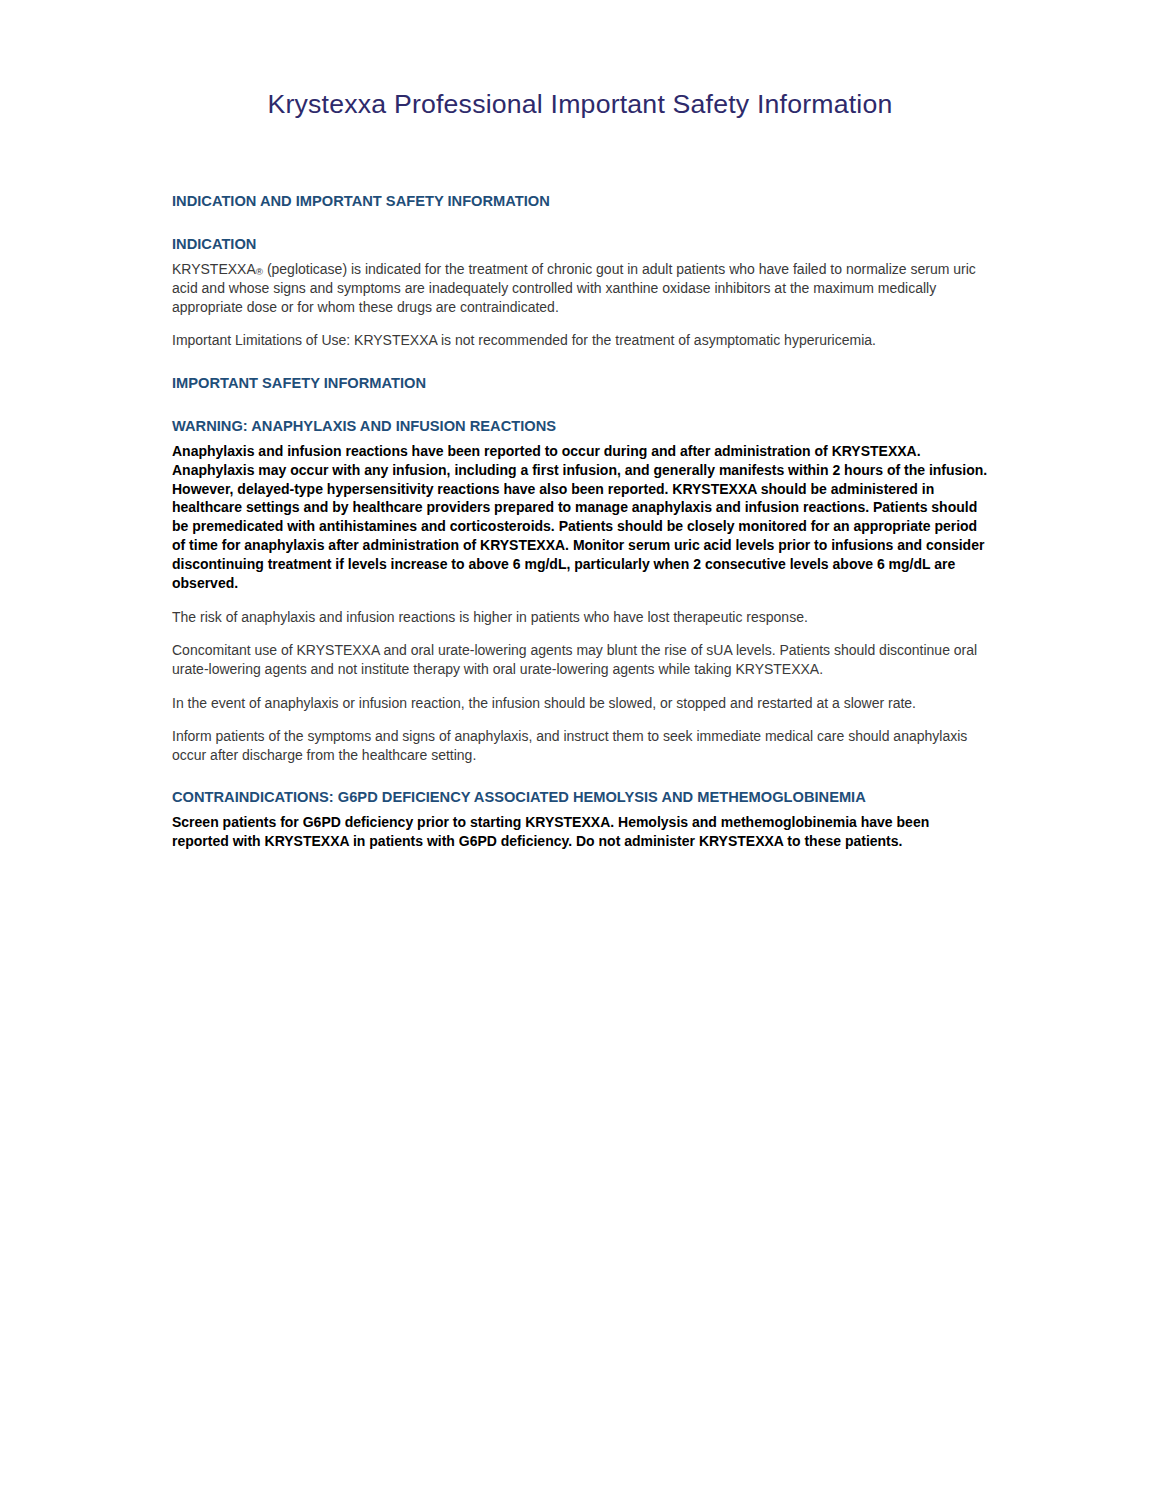Krystexxa Professional Important Safety Information
INDICATION AND IMPORTANT SAFETY INFORMATION
INDICATION
KRYSTEXXA® (pegloticase) is indicated for the treatment of chronic gout in adult patients who have failed to normalize serum uric acid and whose signs and symptoms are inadequately controlled with xanthine oxidase inhibitors at the maximum medically appropriate dose or for whom these drugs are contraindicated.
Important Limitations of Use: KRYSTEXXA is not recommended for the treatment of asymptomatic hyperuricemia.
IMPORTANT SAFETY INFORMATION
WARNING: ANAPHYLAXIS AND INFUSION REACTIONS
Anaphylaxis and infusion reactions have been reported to occur during and after administration of KRYSTEXXA. Anaphylaxis may occur with any infusion, including a first infusion, and generally manifests within 2 hours of the infusion. However, delayed-type hypersensitivity reactions have also been reported. KRYSTEXXA should be administered in healthcare settings and by healthcare providers prepared to manage anaphylaxis and infusion reactions. Patients should be premedicated with antihistamines and corticosteroids. Patients should be closely monitored for an appropriate period of time for anaphylaxis after administration of KRYSTEXXA. Monitor serum uric acid levels prior to infusions and consider discontinuing treatment if levels increase to above 6 mg/dL, particularly when 2 consecutive levels above 6 mg/dL are observed.
The risk of anaphylaxis and infusion reactions is higher in patients who have lost therapeutic response.
Concomitant use of KRYSTEXXA and oral urate-lowering agents may blunt the rise of sUA levels. Patients should discontinue oral urate-lowering agents and not institute therapy with oral urate-lowering agents while taking KRYSTEXXA.
In the event of anaphylaxis or infusion reaction, the infusion should be slowed, or stopped and restarted at a slower rate.
Inform patients of the symptoms and signs of anaphylaxis, and instruct them to seek immediate medical care should anaphylaxis occur after discharge from the healthcare setting.
CONTRAINDICATIONS: G6PD DEFICIENCY ASSOCIATED HEMOLYSIS AND METHEMOGLOBINEMIA
Screen patients for G6PD deficiency prior to starting KRYSTEXXA. Hemolysis and methemoglobinemia have been reported with KRYSTEXXA in patients with G6PD deficiency. Do not administer KRYSTEXXA to these patients.